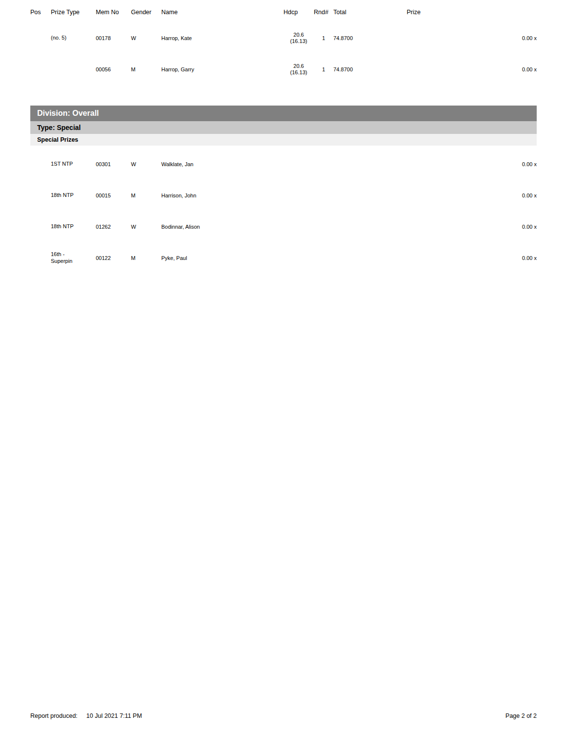| Pos | Prize Type | Mem No | Gender | Name | Hdcp | Rnd# | Total | Prize |
| --- | --- | --- | --- | --- | --- | --- | --- | --- |
| | (no. 5) | 00178 | W | Harrop, Kate | 20.6 (16.13) | 1 | 74.8700 | 0.00 x |
| | | 00056 | M | Harrop, Garry | 20.6 (16.13) | 1 | 74.8700 | 0.00 x |
Division: Overall
Type: Special
Special Prizes
| | 1ST NTP | 00301 | W | Walklate, Jan | | | | 0.00 x |
| | 18th NTP | 00015 | M | Harrison, John | | | | 0.00 x |
| | 18th NTP | 01262 | W | Bodinnar, Alison | | | | 0.00 x |
| | 16th - Superpin | 00122 | M | Pyke, Paul | | | | 0.00 x |
Report produced: 10 Jul 2021 7:11 PM
Page 2 of 2